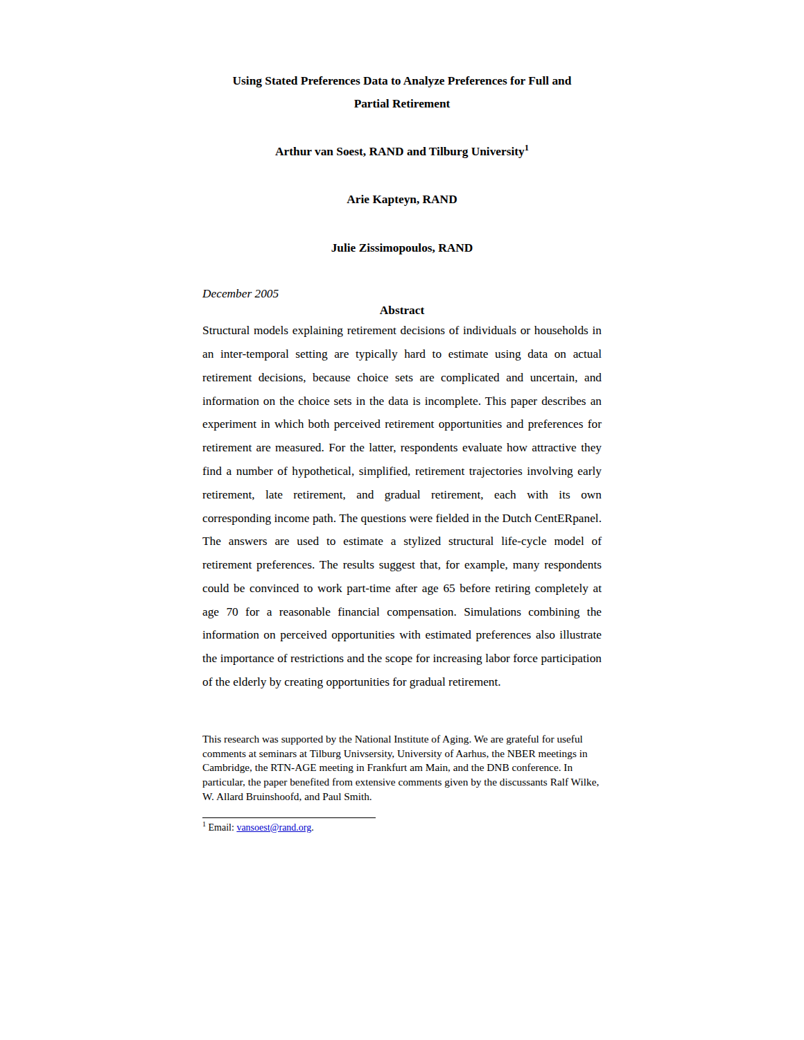Using Stated Preferences Data to Analyze Preferences for Full and Partial Retirement
Arthur van Soest, RAND and Tilburg University1
Arie Kapteyn, RAND
Julie Zissimopoulos, RAND
December 2005
Abstract
Structural models explaining retirement decisions of individuals or households in an inter-temporal setting are typically hard to estimate using data on actual retirement decisions, because choice sets are complicated and uncertain, and information on the choice sets in the data is incomplete. This paper describes an experiment in which both perceived retirement opportunities and preferences for retirement are measured. For the latter, respondents evaluate how attractive they find a number of hypothetical, simplified, retirement trajectories involving early retirement, late retirement, and gradual retirement, each with its own corresponding income path. The questions were fielded in the Dutch CentERpanel. The answers are used to estimate a stylized structural life-cycle model of retirement preferences. The results suggest that, for example, many respondents could be convinced to work part-time after age 65 before retiring completely at age 70 for a reasonable financial compensation. Simulations combining the information on perceived opportunities with estimated preferences also illustrate the importance of restrictions and the scope for increasing labor force participation of the elderly by creating opportunities for gradual retirement.
This research was supported by the National Institute of Aging. We are grateful for useful comments at seminars at Tilburg Univsersity, University of Aarhus, the NBER meetings in Cambridge, the RTN-AGE meeting in Frankfurt am Main, and the DNB conference. In particular, the paper benefited from extensive comments given by the discussants Ralf Wilke, W. Allard Bruinshoofd, and Paul Smith.
1 Email: vansoest@rand.org.